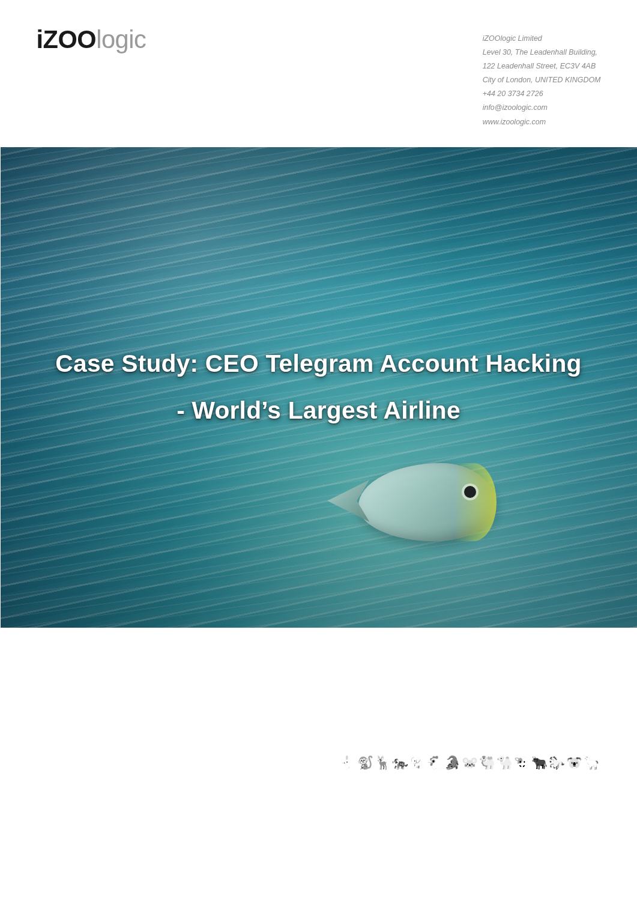iZOO logic
iZOOlogic Limited
Level 30, The Leadenhall Building,
122 Leadenhall Street, EC3V 4AB
City of London, UNITED KINGDOM
+44 20 3734 2726
info@izoologic.com
www.izoologic.com
Case Study: CEO Telegram Account Hacking - World’s Largest Airline
🐇🐒🦌🐅🐘🐔🐊🐭🐫🐪🐮🐂🐎🐨🦙